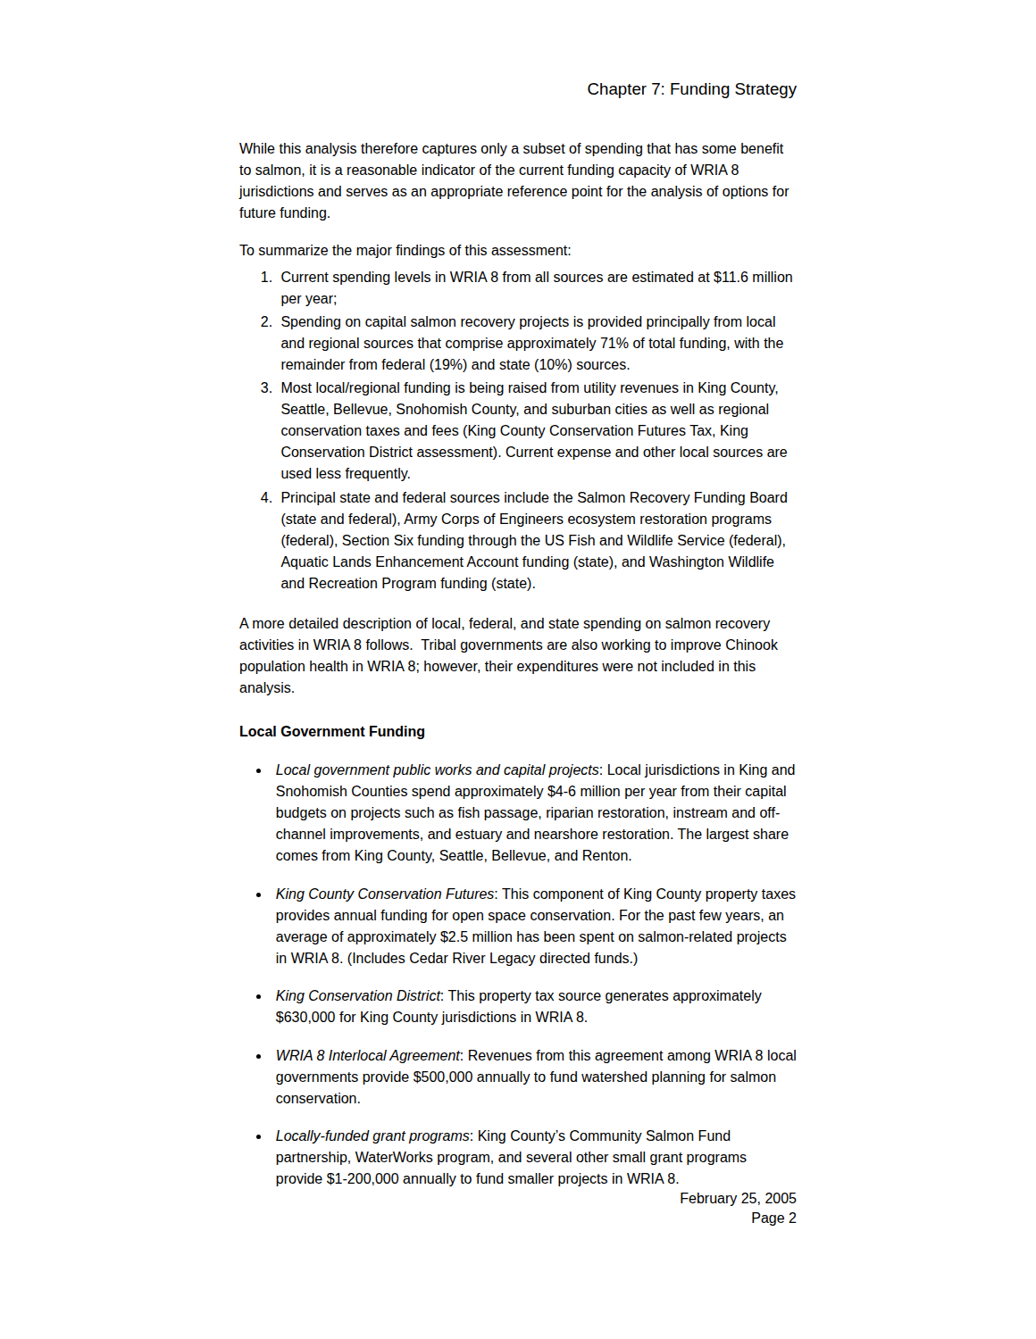Chapter 7: Funding Strategy
While this analysis therefore captures only a subset of spending that has some benefit to salmon, it is a reasonable indicator of the current funding capacity of WRIA 8 jurisdictions and serves as an appropriate reference point for the analysis of options for future funding.
To summarize the major findings of this assessment:
Current spending levels in WRIA 8 from all sources are estimated at $11.6 million per year;
Spending on capital salmon recovery projects is provided principally from local and regional sources that comprise approximately 71% of total funding, with the remainder from federal (19%) and state (10%) sources.
Most local/regional funding is being raised from utility revenues in King County, Seattle, Bellevue, Snohomish County, and suburban cities as well as regional conservation taxes and fees (King County Conservation Futures Tax, King Conservation District assessment). Current expense and other local sources are used less frequently.
Principal state and federal sources include the Salmon Recovery Funding Board (state and federal), Army Corps of Engineers ecosystem restoration programs (federal), Section Six funding through the US Fish and Wildlife Service (federal), Aquatic Lands Enhancement Account funding (state), and Washington Wildlife and Recreation Program funding (state).
A more detailed description of local, federal, and state spending on salmon recovery activities in WRIA 8 follows. Tribal governments are also working to improve Chinook population health in WRIA 8; however, their expenditures were not included in this analysis.
Local Government Funding
Local government public works and capital projects: Local jurisdictions in King and Snohomish Counties spend approximately $4-6 million per year from their capital budgets on projects such as fish passage, riparian restoration, instream and off-channel improvements, and estuary and nearshore restoration. The largest share comes from King County, Seattle, Bellevue, and Renton.
King County Conservation Futures: This component of King County property taxes provides annual funding for open space conservation. For the past few years, an average of approximately $2.5 million has been spent on salmon-related projects in WRIA 8. (Includes Cedar River Legacy directed funds.)
King Conservation District: This property tax source generates approximately $630,000 for King County jurisdictions in WRIA 8.
WRIA 8 Interlocal Agreement: Revenues from this agreement among WRIA 8 local governments provide $500,000 annually to fund watershed planning for salmon conservation.
Locally-funded grant programs: King County’s Community Salmon Fund partnership, WaterWorks program, and several other small grant programs provide $1-200,000 annually to fund smaller projects in WRIA 8.
February 25, 2005
Page 2